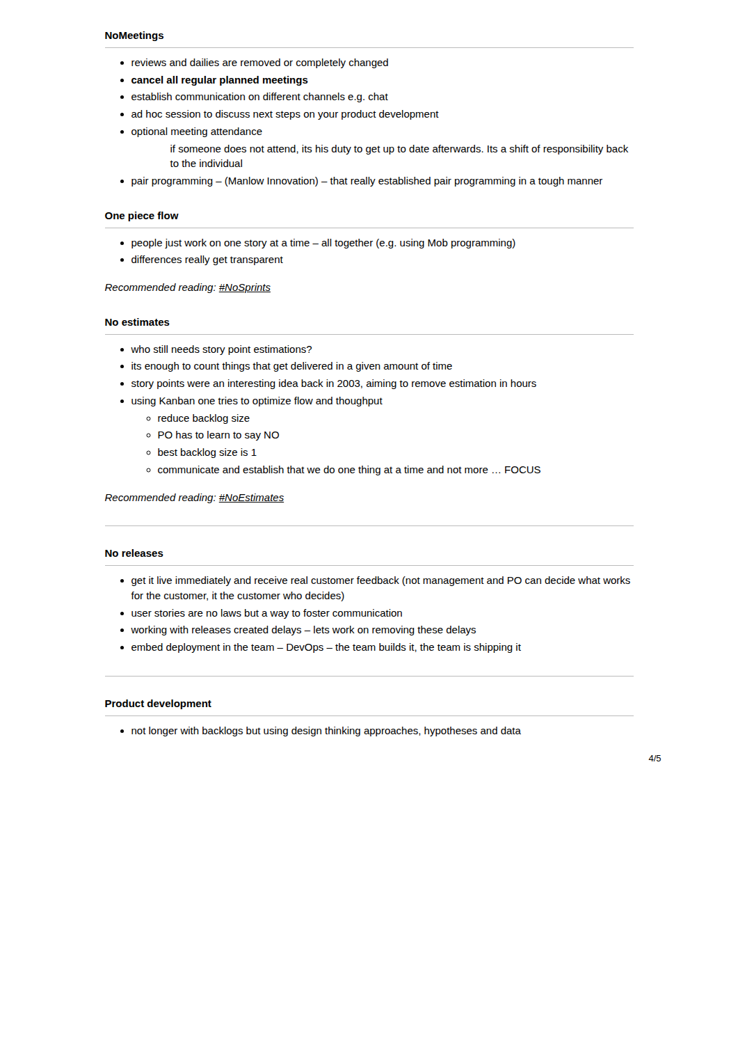NoMeetings
reviews and dailies are removed or completely changed
cancel all regular planned meetings
establish communication on different channels e.g. chat
ad hoc session to discuss next steps on your product development
optional meeting attendance
if someone does not attend, its his duty to get up to date afterwards. Its a shift of responsibility back to the individual
pair programming – (Manlow Innovation) – that really established pair programming in a tough manner
One piece flow
people just work on one story at a time – all together (e.g. using Mob programming)
differences really get transparent
Recommended reading: #NoSprints
No estimates
who still needs story point estimations?
its enough to count things that get delivered in a given amount of time
story points were an interesting idea back in 2003, aiming to remove estimation in hours
using Kanban one tries to optimize flow and thoughput
reduce backlog size
PO has to learn to say NO
best backlog size is 1
communicate and establish that we do one thing at a time and not more … FOCUS
Recommended reading: #NoEstimates
No releases
get it live immediately and receive real customer feedback (not management and PO can decide what works for the customer, it the customer who decides)
user stories are no laws but a way to foster communication
working with releases created delays – lets work on removing these delays
embed deployment in the team – DevOps – the team builds it, the team is shipping it
Product development
not longer with backlogs but using design thinking approaches, hypotheses and data
4/5